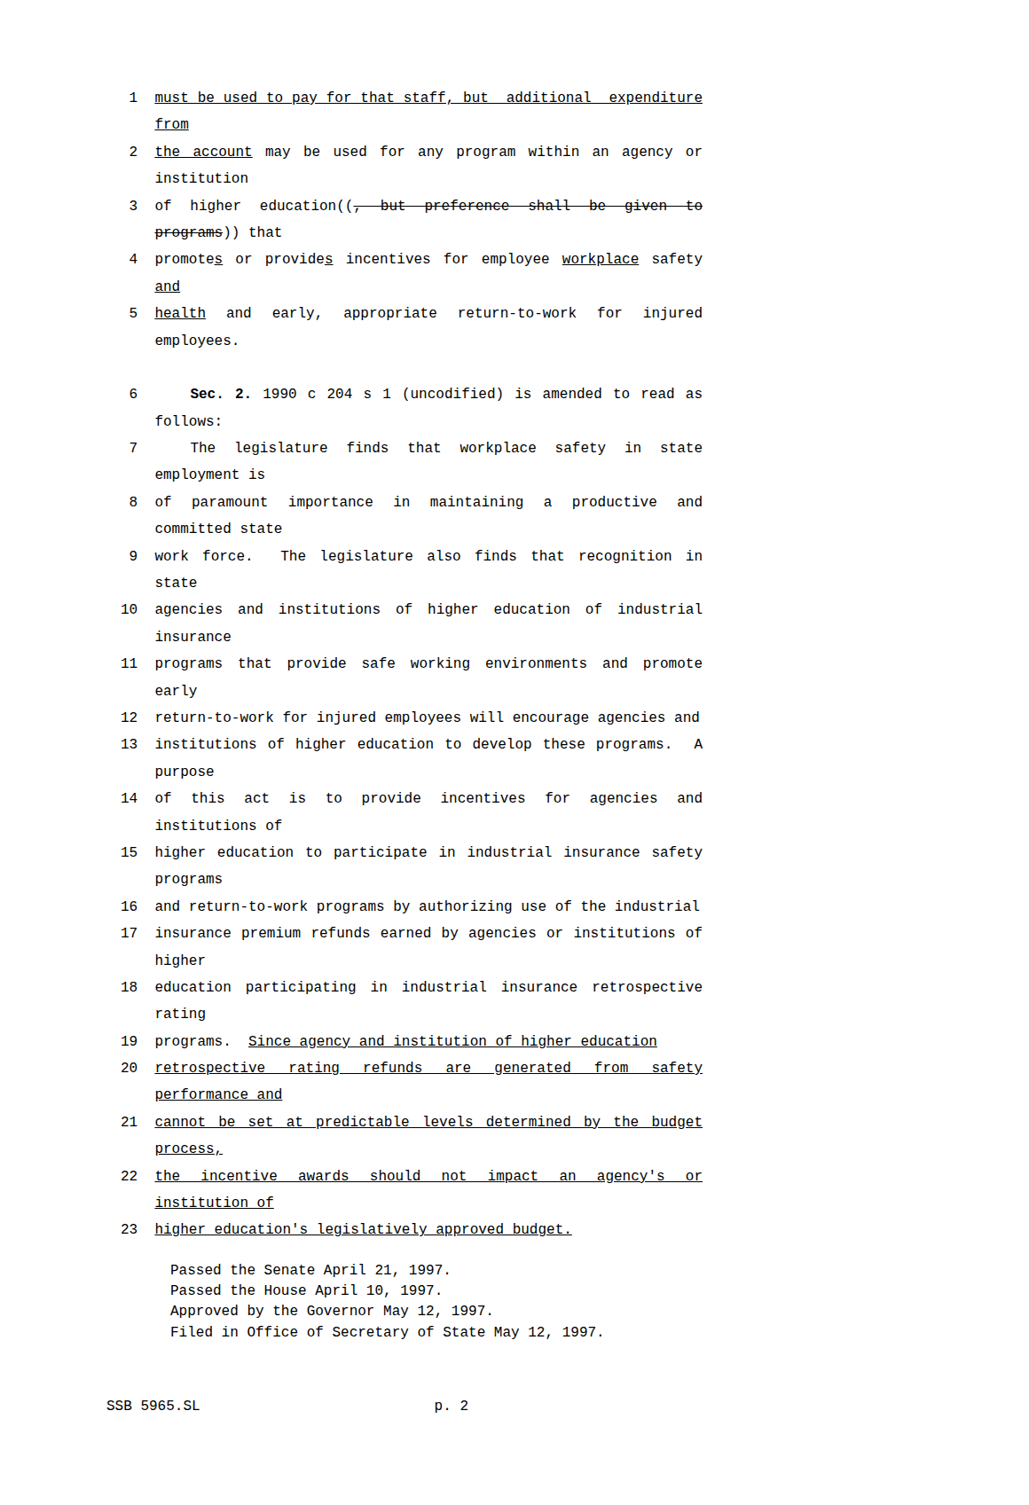1 must be used to pay for that staff, but additional expenditure from
2 the account may be used for any program within an agency or institution
3 of higher education((, but preference shall be given to programs)) that
4 promotes or provides incentives for employee workplace safety and
5 health and early, appropriate return-to-work for injured employees.
6 Sec. 2. 1990 c 204 s 1 (uncodified) is amended to read as follows:
7 The legislature finds that workplace safety in state employment is
8 of paramount importance in maintaining a productive and committed state
9 work force. The legislature also finds that recognition in state
10 agencies and institutions of higher education of industrial insurance
11 programs that provide safe working environments and promote early
12 return-to-work for injured employees will encourage agencies and
13 institutions of higher education to develop these programs. A purpose
14 of this act is to provide incentives for agencies and institutions of
15 higher education to participate in industrial insurance safety programs
16 and return-to-work programs by authorizing use of the industrial
17 insurance premium refunds earned by agencies or institutions of higher
18 education participating in industrial insurance retrospective rating
19 programs. Since agency and institution of higher education
20 retrospective rating refunds are generated from safety performance and
21 cannot be set at predictable levels determined by the budget process,
22 the incentive awards should not impact an agency's or institution of
23 higher education's legislatively approved budget.
Passed the Senate April 21, 1997.
Passed the House April 10, 1997.
Approved by the Governor May 12, 1997.
Filed in Office of Secretary of State May 12, 1997.
SSB 5965.SL p. 2